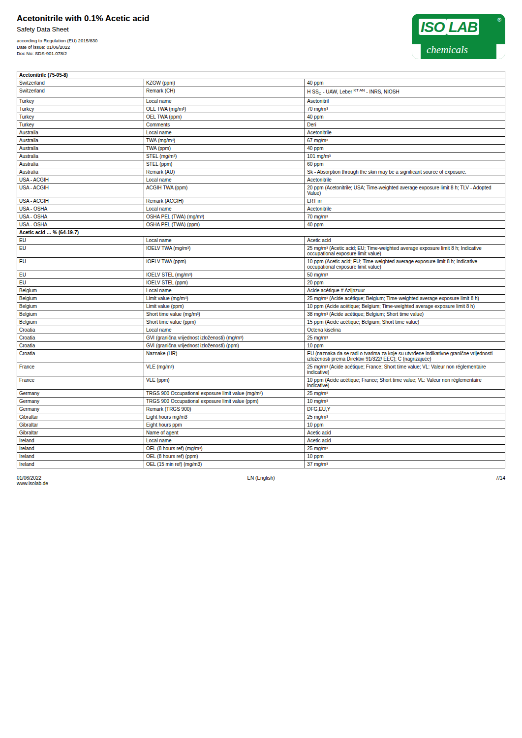®
ISO LAB
chemicals
Acetonitrile with 0.1% Acetic acid
Safety Data Sheet
according to Regulation (EU) 2015/830
Date of issue: 01/06/2022
Doc No: SDS-901.078/2
| Acetonitrile (75-05-8) |
| Switzerland | KZGW (ppm) | 40 ppm |
| Switzerland | Remark (CH) | H SS C - UAW, Leber KT AN - INRS, NIOSH |
| Turkey | Local name | Asetonitril |
| Turkey | OEL TWA (mg/m³) | 70 mg/m³ |
| Turkey | OEL TWA (ppm) | 40 ppm |
| Turkey | Comments | Deri |
| Australia | Local name | Acetonitrile |
| Australia | TWA (mg/m³) | 67 mg/m³ |
| Australia | TWA (ppm) | 40 ppm |
| Australia | STEL (mg/m³) | 101 mg/m³ |
| Australia | STEL (ppm) | 60 ppm |
| Australia | Remark (AU) | Sk - Absorption through the skin may be a significant source of exposure. |
| USA - ACGIH | Local name | Acetonitrile |
| USA - ACGIH | ACGIH TWA (ppm) | 20 ppm (Acetonitrile; USA; Time-weighted average exposure limit 8 h; TLV - Adopted Value) |
| USA - ACGIH | Remark (ACGIH) | LRT irr |
| USA - OSHA | Local name | Acetonitrile |
| USA - OSHA | OSHA PEL (TWA) (mg/m³) | 70 mg/m³ |
| USA - OSHA | OSHA PEL (TWA) (ppm) | 40 ppm |
| Acetic acid … % (64-19-7) |
| EU | Local name | Acetic acid |
| EU | IOELV TWA (mg/m³) | 25 mg/m³ (Acetic acid; EU; Time-weighted average exposure limit 8 h; Indicative occupational exposure limit value) |
| EU | IOELV TWA (ppm) | 10 ppm (Acetic acid; EU; Time-weighted average exposure limit 8 h; Indicative occupational exposure limit value) |
| EU | IOELV STEL (mg/m³) | 50 mg/m³ |
| EU | IOELV STEL (ppm) | 20 ppm |
| Belgium | Local name | Acide acétique # Azijnzuur |
| Belgium | Limit value (mg/m³) | 25 mg/m³ (Acide acétique; Belgium; Time-weighted average exposure limit 8 h) |
| Belgium | Limit value (ppm) | 10 ppm (Acide acétique; Belgium; Time-weighted average exposure limit 8 h) |
| Belgium | Short time value (mg/m³) | 38 mg/m³ (Acide acétique; Belgium; Short time value) |
| Belgium | Short time value (ppm) | 15 ppm (Acide acétique; Belgium; Short time value) |
| Croatia | Local name | Octena kiselina |
| Croatia | GVI (granična vrijednost izloženosti) (mg/m³) | 25 mg/m³ |
| Croatia | GVI (granična vrijednost izloženosti) (ppm) | 10 ppm |
| Croatia | Naznake (HR) | EU (naznaka da se radi o tvarima za koje su utvrđene indikativne granične vrijednosti izloženosti prema Direktivi 91/322/ EEC); C (nagrizajuće) |
| France | VLE (mg/m³) | 25 mg/m³ (Acide acétique; France; Short time value; VL: Valeur non réglementaire indicative) |
| France | VLE (ppm) | 10 ppm (Acide acétique; France; Short time value; VL: Valeur non réglementaire indicative) |
| Germany | TRGS 900 Occupational exposure limit value (mg/m³) | 25 mg/m³ |
| Germany | TRGS 900 Occupational exposure limit value (ppm) | 10 mg/m³ |
| Germany | Remark (TRGS 900) | DFG,EU,Y |
| Gibraltar | Eight hours mg/m3 | 25 mg/m³ |
| Gibraltar | Eight hours ppm | 10 ppm |
| Gibraltar | Name of agent | Acetic acid |
| Ireland | Local name | Acetic acid |
| Ireland | OEL (8 hours ref) (mg/m³) | 25 mg/m³ |
| Ireland | OEL (8 hours ref) (ppm) | 10 ppm |
| Ireland | OEL (15 min ref) (mg/m3) | 37 mg/m³ |
01/06/2022
EN (English)
7/14
www.isolab.de